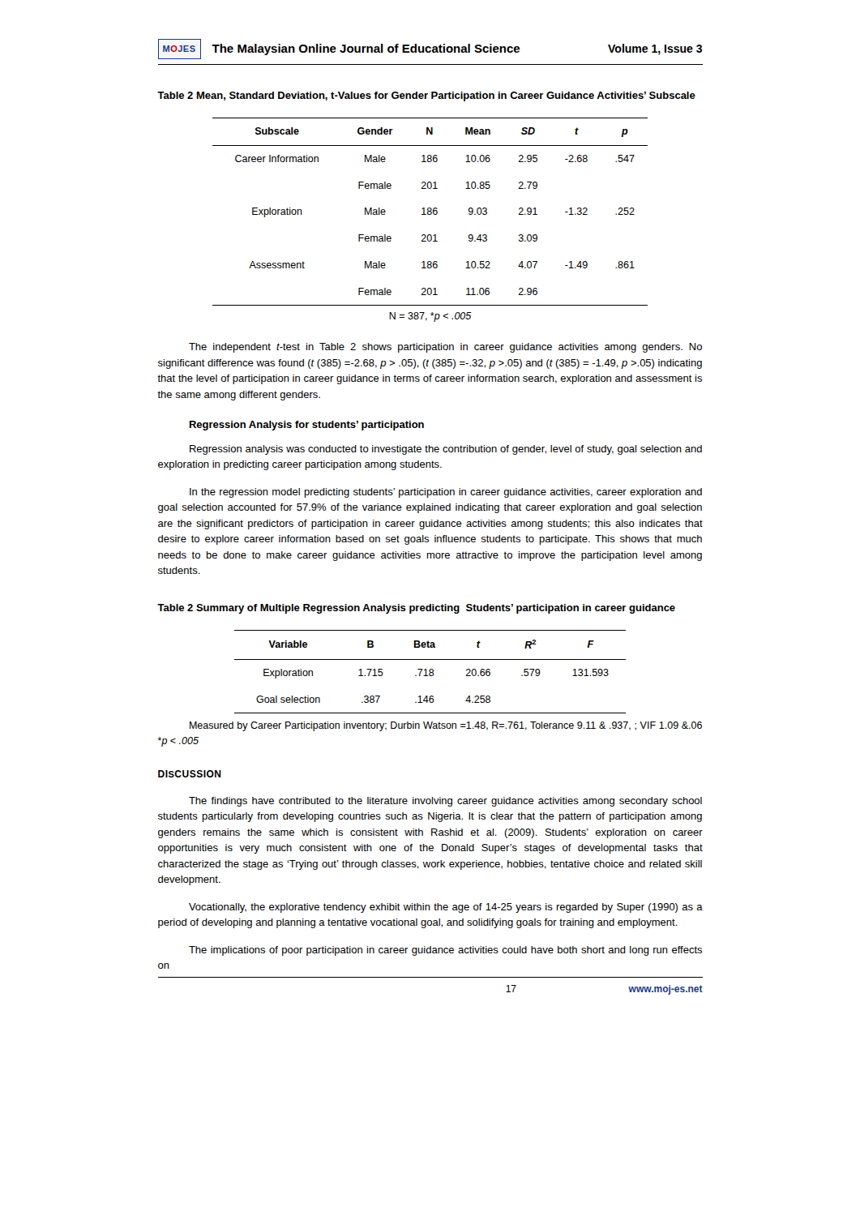MOJES The Malaysian Online Journal of Educational Science
Volume 1, Issue 3
Table 2 Mean, Standard Deviation, t-Values for Gender Participation in Career Guidance Activities’ Subscale
| Subscale | Gender | N | Mean | SD | t | p |
| --- | --- | --- | --- | --- | --- | --- |
| Career Information | Male | 186 | 10.06 | 2.95 | -2.68 | .547 |
| | Female | 201 | 10.85 | 2.79 | | |
| Exploration | Male | 186 | 9.03 | 2.91 | -1.32 | .252 |
| | Female | 201 | 9.43 | 3.09 | | |
| Assessment | Male | 186 | 10.52 | 4.07 | -1.49 | .861 |
| | Female | 201 | 11.06 | 2.96 | | |
N = 387, *p < .005
The independent t-test in Table 2 shows participation in career guidance activities among genders. No significant difference was found (t (385) =-2.68, p > .05), (t (385) =-.32, p >.05) and (t (385) = -1.49, p >.05) indicating that the level of participation in career guidance in terms of career information search, exploration and assessment is the same among different genders.
Regression Analysis for students’ participation
Regression analysis was conducted to investigate the contribution of gender, level of study, goal selection and exploration in predicting career participation among students.
In the regression model predicting students’ participation in career guidance activities, career exploration and goal selection accounted for 57.9% of the variance explained indicating that career exploration and goal selection are the significant predictors of participation in career guidance activities among students; this also indicates that desire to explore career information based on set goals influence students to participate. This shows that much needs to be done to make career guidance activities more attractive to improve the participation level among students.
Table 2 Summary of Multiple Regression Analysis predicting Students’ participation in career guidance
| Variable | B | Beta | t | R 2 | F |
| --- | --- | --- | --- | --- | --- |
| Exploration | 1.715 | .718 | 20.66 | .579 | 131.593 |
| Goal selection | .387 | .146 | 4.258 | | |
Measured by Career Participation inventory; Durbin Watson =1.48, R=.761, Tolerance 9.11 & .937, ; VIF 1.09 &.06 *p < .005
DISCUSSION
The findings have contributed to the literature involving career guidance activities among secondary school students particularly from developing countries such as Nigeria. It is clear that the pattern of participation among genders remains the same which is consistent with Rashid et al. (2009). Students’ exploration on career opportunities is very much consistent with one of the Donald Super’s stages of developmental tasks that characterized the stage as ‘Trying out’ through classes, work experience, hobbies, tentative choice and related skill development.
Vocationally, the explorative tendency exhibit within the age of 14-25 years is regarded by Super (1990) as a period of developing and planning a tentative vocational goal, and solidifying goals for training and employment.
The implications of poor participation in career guidance activities could have both short and long run effects on
17
www.moj-es.net